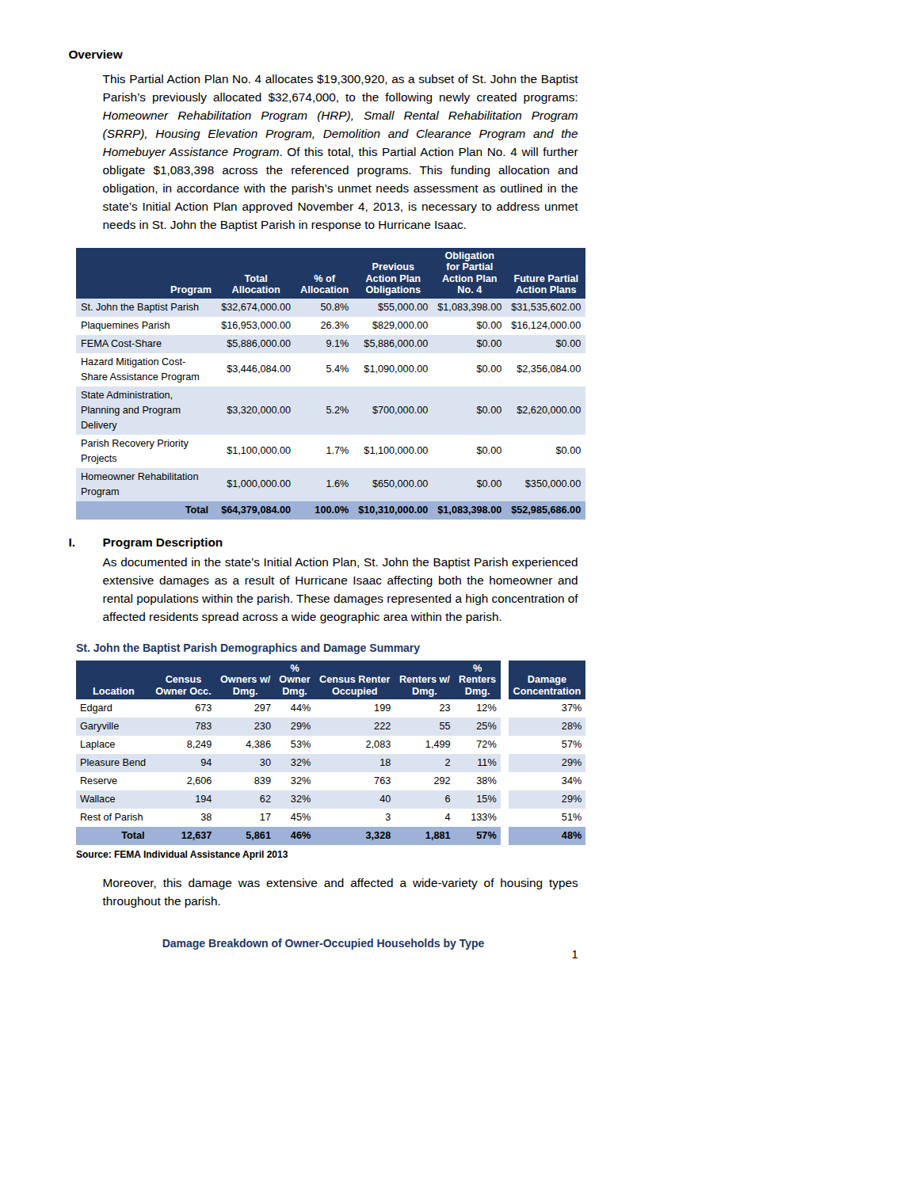Overview
This Partial Action Plan No. 4 allocates $19,300,920, as a subset of St. John the Baptist Parish’s previously allocated $32,674,000, to the following newly created programs: Homeowner Rehabilitation Program (HRP), Small Rental Rehabilitation Program (SRRP), Housing Elevation Program, Demolition and Clearance Program and the Homebuyer Assistance Program. Of this total, this Partial Action Plan No. 4 will further obligate $1,083,398 across the referenced programs. This funding allocation and obligation, in accordance with the parish’s unmet needs assessment as outlined in the state’s Initial Action Plan approved November 4, 2013, is necessary to address unmet needs in St. John the Baptist Parish in response to Hurricane Isaac.
| Program | Total Allocation | % of Allocation | Previous Action Plan Obligations | Obligation for Partial Action Plan No. 4 | Future Partial Action Plans |
| --- | --- | --- | --- | --- | --- |
| St. John the Baptist Parish | $32,674,000.00 | 50.8% | $55,000.00 | $1,083,398.00 | $31,535,602.00 |
| Plaquemines Parish | $16,953,000.00 | 26.3% | $829,000.00 | $0.00 | $16,124,000.00 |
| FEMA Cost-Share | $5,886,000.00 | 9.1% | $5,886,000.00 | $0.00 | $0.00 |
| Hazard Mitigation Cost-Share Assistance Program | $3,446,084.00 | 5.4% | $1,090,000.00 | $0.00 | $2,356,084.00 |
| State Administration, Planning and Program Delivery | $3,320,000.00 | 5.2% | $700,000.00 | $0.00 | $2,620,000.00 |
| Parish Recovery Priority Projects | $1,100,000.00 | 1.7% | $1,100,000.00 | $0.00 | $0.00 |
| Homeowner Rehabilitation Program | $1,000,000.00 | 1.6% | $650,000.00 | $0.00 | $350,000.00 |
| Total | $64,379,084.00 | 100.0% | $10,310,000.00 | $1,083,398.00 | $52,985,686.00 |
I. Program Description
As documented in the state’s Initial Action Plan, St. John the Baptist Parish experienced extensive damages as a result of Hurricane Isaac affecting both the homeowner and rental populations within the parish. These damages represented a high concentration of affected residents spread across a wide geographic area within the parish.
St. John the Baptist Parish Demographics and Damage Summary
| Location | Census Owner Occ. | Owners w/ Dmg. | % Owner Dmg. | Census Renter Occupied | Renters w/ Dmg. | % Renters Dmg. | | Damage Concentration |
| --- | --- | --- | --- | --- | --- | --- | --- | --- |
| Edgard | 673 | 297 | 44% | 199 | 23 | 12% | | 37% |
| Garyville | 783 | 230 | 29% | 222 | 55 | 25% | | 28% |
| Laplace | 8,249 | 4,386 | 53% | 2,083 | 1,499 | 72% | | 57% |
| Pleasure Bend | 94 | 30 | 32% | 18 | 2 | 11% | | 29% |
| Reserve | 2,606 | 839 | 32% | 763 | 292 | 38% | | 34% |
| Wallace | 194 | 62 | 32% | 40 | 6 | 15% | | 29% |
| Rest of Parish | 38 | 17 | 45% | 3 | 4 | 133% | | 51% |
| Total | 12,637 | 5,861 | 46% | 3,328 | 1,881 | 57% | | 48% |
Source: FEMA Individual Assistance April 2013
Moreover, this damage was extensive and affected a wide-variety of housing types throughout the parish.
Damage Breakdown of Owner-Occupied Households by Type
1